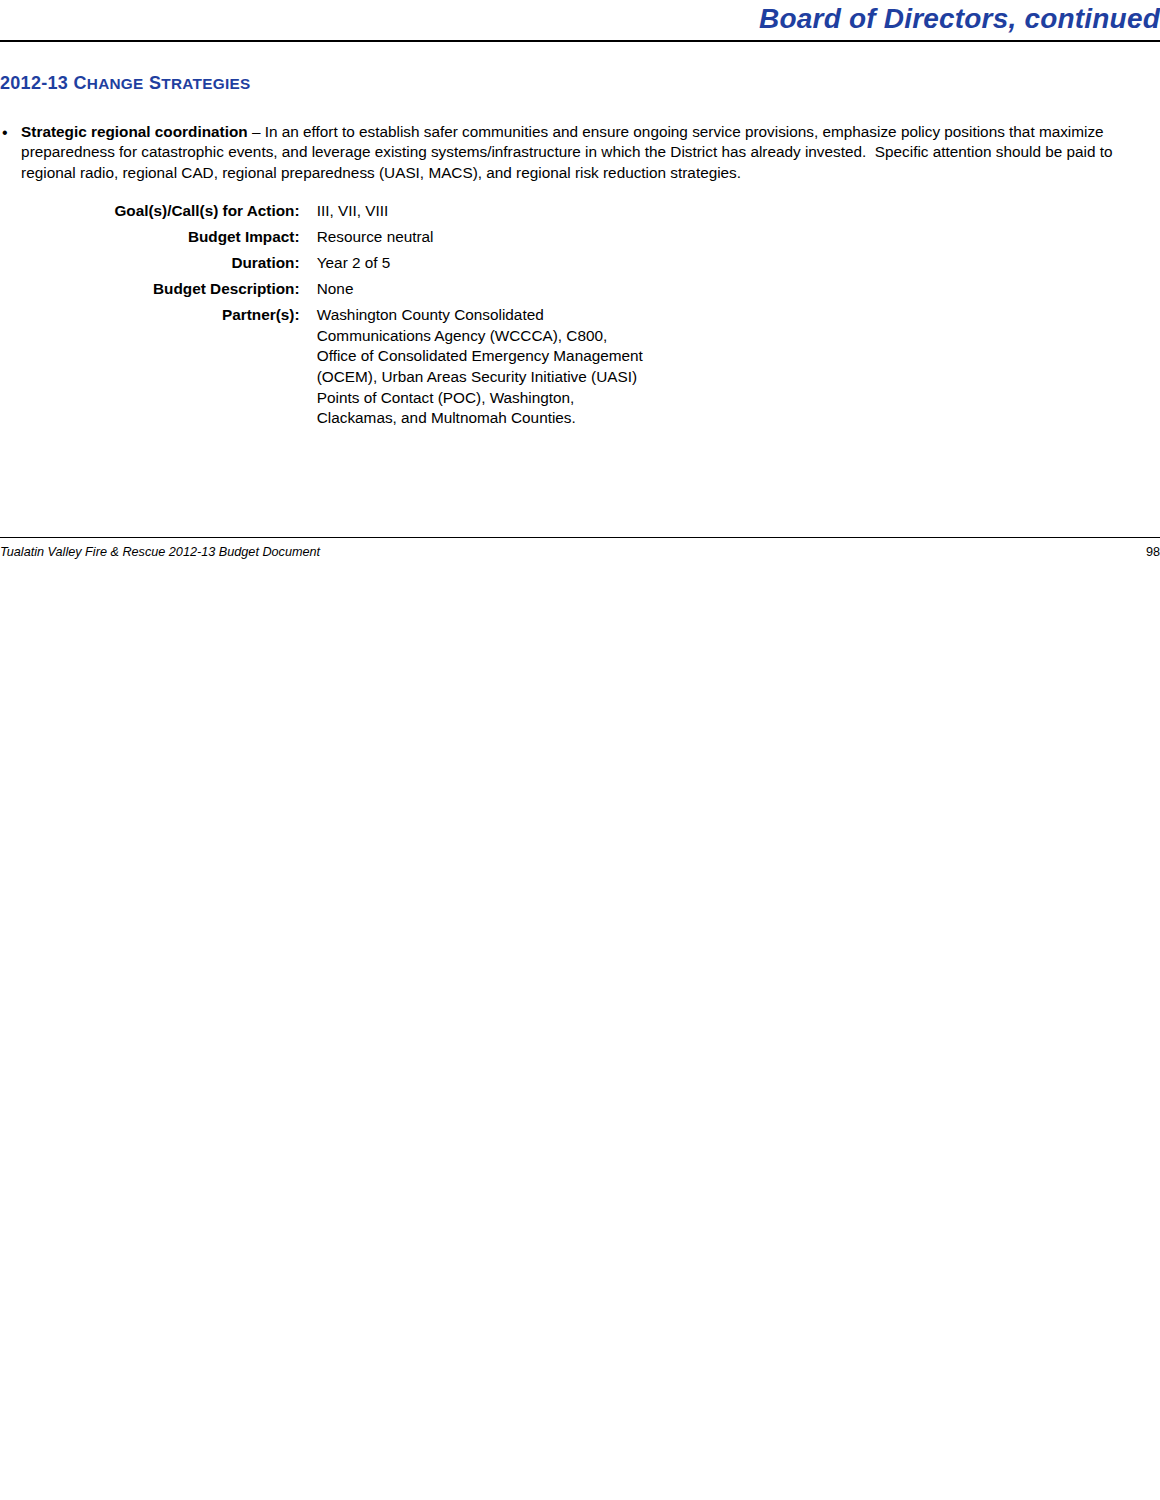Board of Directors, continued
2012-13 CHANGE STRATEGIES
Strategic regional coordination – In an effort to establish safer communities and ensure ongoing service provisions, emphasize policy positions that maximize preparedness for catastrophic events, and leverage existing systems/infrastructure in which the District has already invested. Specific attention should be paid to regional radio, regional CAD, regional preparedness (UASI, MACS), and regional risk reduction strategies.
| Goal(s)/Call(s) for Action: | III, VII, VIII |
| Budget Impact: | Resource neutral |
| Duration: | Year 2 of 5 |
| Budget Description: | None |
| Partner(s): | Washington County Consolidated Communications Agency (WCCCA), C800, Office of Consolidated Emergency Management (OCEM), Urban Areas Security Initiative (UASI) Points of Contact (POC), Washington, Clackamas, and Multnomah Counties. |
Tualatin Valley Fire & Rescue 2012-13 Budget Document 98